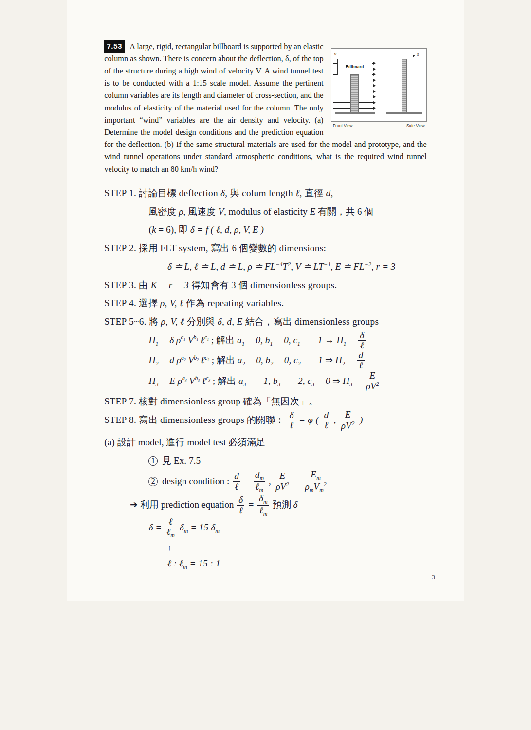v
Billboard
— δ
Front View Side View
7.53 A large, rigid, rectangular billboard is supported by an elastic column as shown. There is concern about the deflection, δ, of the top of the structure during a high wind of velocity V. A wind tunnel test is to be conducted with a 1:15 scale model. Assume the pertinent column variables are its length and diameter of cross-section, and the modulus of elasticity of the material used for the column. The only important “wind” variables are the air density and velocity. (a) Determine the model design conditions and the prediction equation for the deflection. (b) If the same structural materials are used for the model and prototype, and the wind tunnel operations under standard atmospheric conditions, what is the required wind tunnel velocity to match an 80 km/h wind?
STEP 1. 討論目標 deflection δ, 與 colum length ℓ, 直徑 d, 風密度 ρ, 風速度 V, modulus of elasticity E 有關，共 6 個 (k = 6), 即 δ = f ( ℓ, d, ρ, V, E ) STEP 2. 採用 FLT system, 寫出 6 個變數的 dimensions: δ ≐ L, ℓ ≐ L, d ≐ L, ρ ≐ FL−4T2, V ≐ LT−1, E ≐ FL−2, r = 3 STEP 3. 由 K − r = 3 得知會有 3 個 dimensionless groups. STEP 4. 選擇 ρ, V, ℓ 作為 repeating variables. STEP 5~6. 將 ρ, V, ℓ 分別與 δ, d, E 結合，寫出 dimensionless groups Π1 = δ ρa1 Vb1 ℓc1 ; 解出 a1 = 0, b1 = 0, c1 = −1 → Π1 = δℓ Π2 = d ρa2 Vb2 ℓc2 ; 解出 a2 = 0, b2 = 0, c2 = −1 ⇒ Π2 = dℓ Π3 = E ρa3 Vb3 ℓc3 ; 解出 a3 = −1, b3 = −2, c3 = 0 ⇒ Π3 = EρV2 STEP 7. 核對 dimensionless group 確為「無因次」。 STEP 8. 寫出 dimensionless groups 的關聯： δℓ = φ ( dℓ , EρV2 ) (a) 設計 model, 進行 model test 必須滿足 1 見 Ex. 7.5 2 design condition : dℓ = dm ℓm , EρV2 = Em ρmVm2 ➔ 利用 prediction equation δℓ = δm ℓm 預測 δ δ = ℓℓm δm = 15 δm ↑ ℓ : ℓm = 15 : 1
3